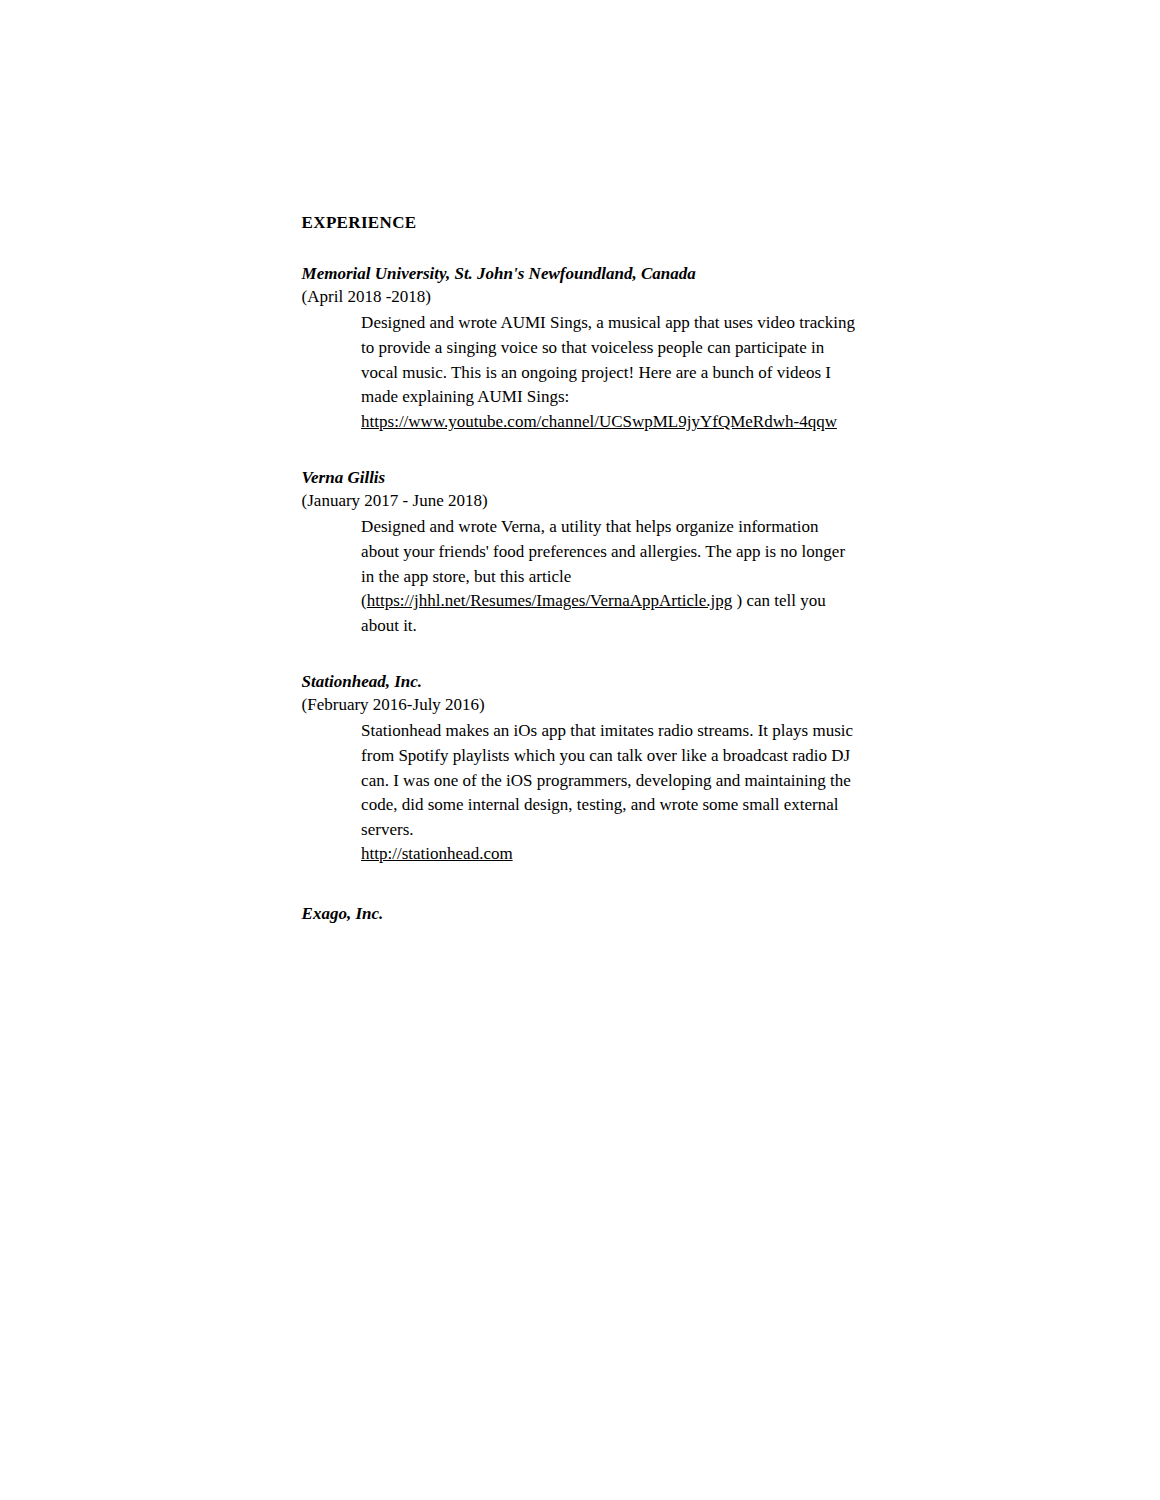EXPERIENCE
Memorial University, St. John's Newfoundland, Canada
(April 2018 -2018)
Designed and wrote AUMI Sings, a musical app that uses video tracking to provide a singing voice so that voiceless people can participate in vocal music. This is an ongoing project! Here are a bunch of videos I made explaining AUMI Sings: https://www.youtube.com/channel/UCSwpML9jyYfQMeRdwh-4qqw
Verna Gillis
(January 2017 - June 2018)
Designed and wrote Verna, a utility that helps organize information about your friends' food preferences and allergies. The app is no longer in the app store, but this article (https://jhhl.net/Resumes/Images/VernaAppArticle.jpg ) can tell you about it.
Stationhead, Inc.
(February 2016-July 2016)
Stationhead makes an iOs app that imitates radio streams. It plays music from Spotify playlists which you can talk over like a broadcast radio DJ can. I was one of the iOS programmers, developing and maintaining the code, did some internal design, testing, and wrote some small external servers.
http://stationhead.com
Exago, Inc.